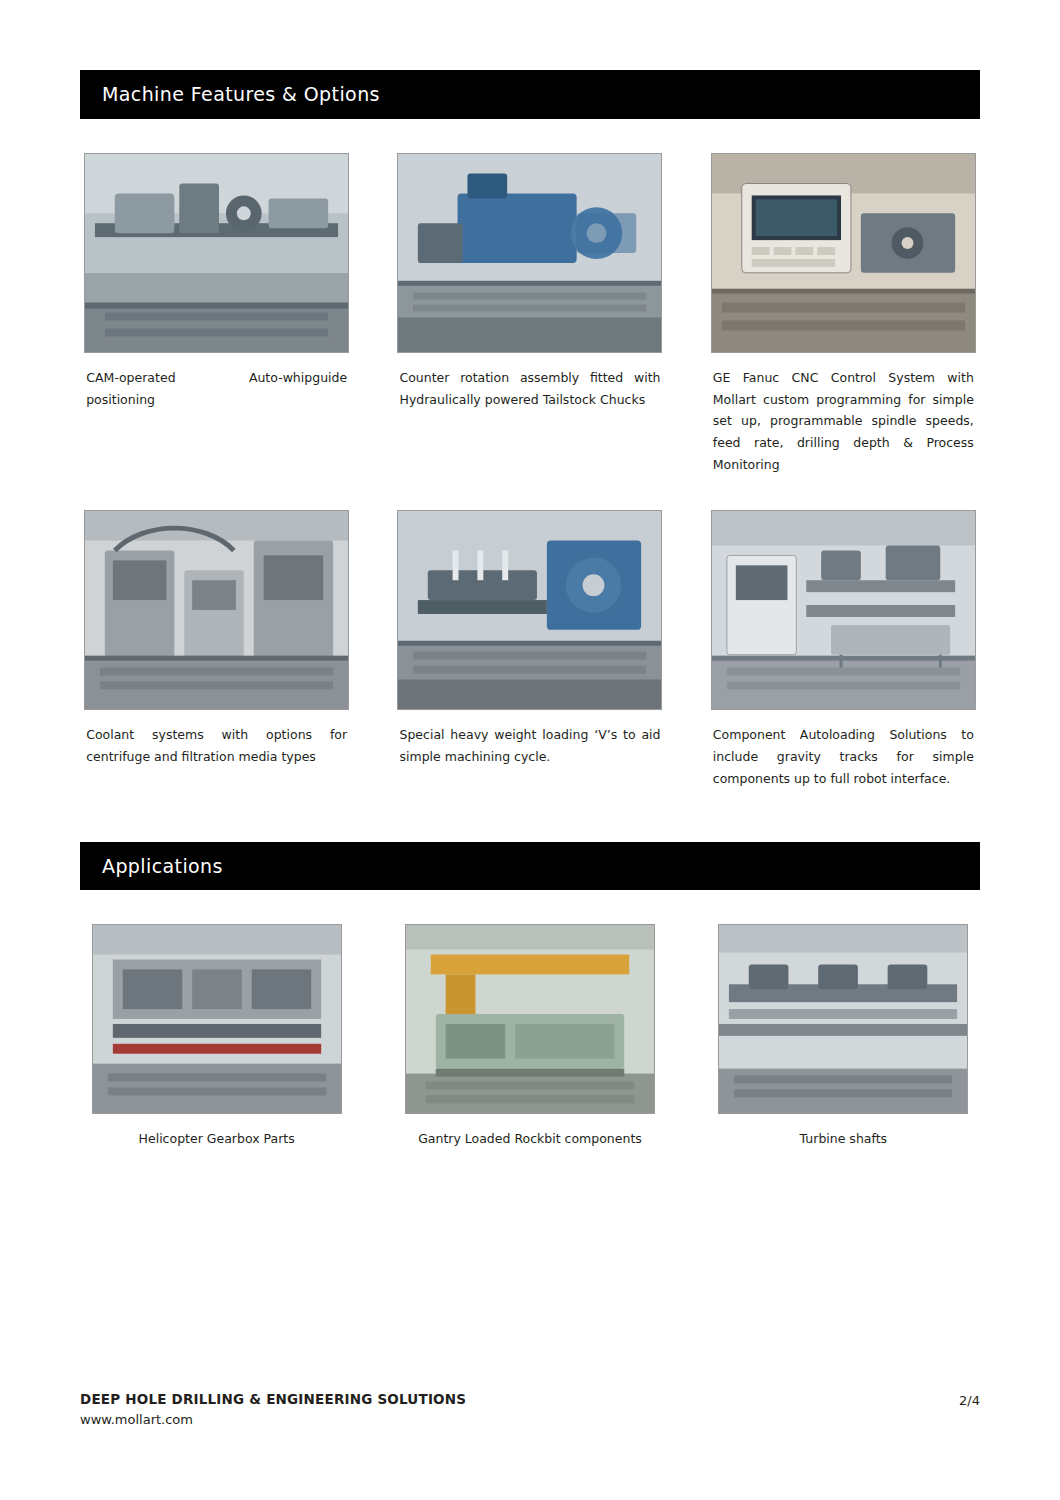Machine Features & Options
CAM-operated Auto-whipguide positioning
Counter rotation assembly fitted with Hydraulically powered Tailstock Chucks
GE Fanuc CNC Control System with Mollart custom programming for simple set up, programmable spindle speeds, feed rate, drilling depth & Process Monitoring
Coolant systems with options for centrifuge and filtration media types
Special heavy weight loading ‘V’s to aid simple machining cycle.
Component Autoloading Solutions to include gravity tracks for simple components up to full robot interface.
Applications
Helicopter Gearbox Parts
Gantry Loaded Rockbit components
Turbine shafts
DEEP HOLE DRILLING & ENGINEERING SOLUTIONS www.mollart.com
2/4